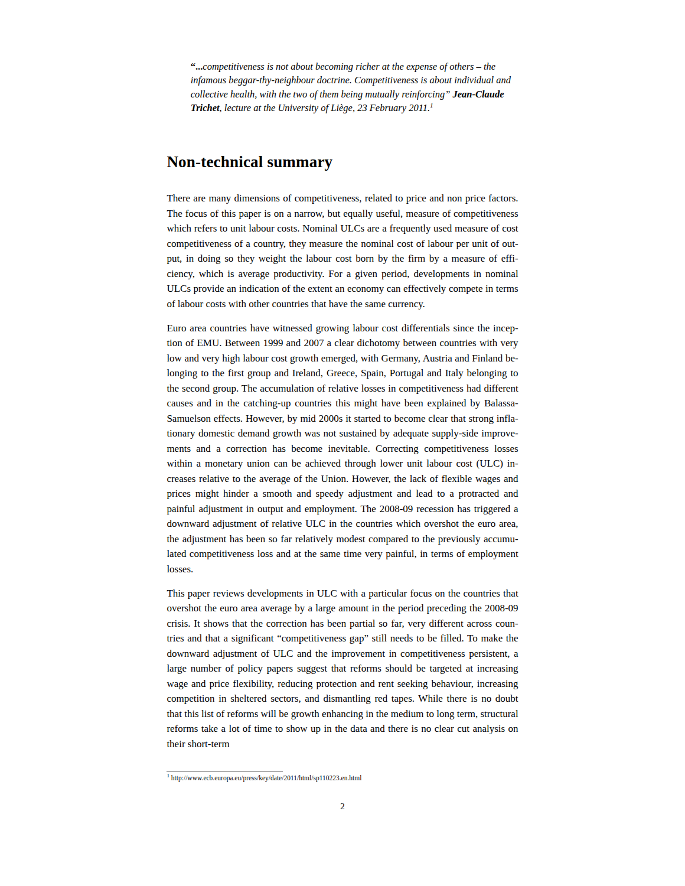“... competitiveness is not about becoming richer at the expense of others – the infamous beggar-thy-neighbour doctrine. Competitiveness is about individual and collective health, with the two of them being mutually reinforcing” Jean-Claude Trichet, lecture at the University of Liège, 23 February 2011.1
Non-technical summary
There are many dimensions of competitiveness, related to price and non price factors. The focus of this paper is on a narrow, but equally useful, measure of competitiveness which refers to unit labour costs. Nominal ULCs are a frequently used measure of cost competitiveness of a country, they measure the nominal cost of labour per unit of output, in doing so they weight the labour cost born by the firm by a measure of efficiency, which is average productivity. For a given period, developments in nominal ULCs provide an indication of the extent an economy can effectively compete in terms of labour costs with other countries that have the same currency.
Euro area countries have witnessed growing labour cost differentials since the inception of EMU. Between 1999 and 2007 a clear dichotomy between countries with very low and very high labour cost growth emerged, with Germany, Austria and Finland belonging to the first group and Ireland, Greece, Spain, Portugal and Italy belonging to the second group. The accumulation of relative losses in competitiveness had different causes and in the catching-up countries this might have been explained by Balassa-Samuelson effects. However, by mid 2000s it started to become clear that strong inflationary domestic demand growth was not sustained by adequate supply-side improvements and a correction has become inevitable. Correcting competitiveness losses within a monetary union can be achieved through lower unit labour cost (ULC) increases relative to the average of the Union. However, the lack of flexible wages and prices might hinder a smooth and speedy adjustment and lead to a protracted and painful adjustment in output and employment. The 2008-09 recession has triggered a downward adjustment of relative ULC in the countries which overshot the euro area, the adjustment has been so far relatively modest compared to the previously accumulated competitiveness loss and at the same time very painful, in terms of employment losses.
This paper reviews developments in ULC with a particular focus on the countries that overshot the euro area average by a large amount in the period preceding the 2008-09 crisis. It shows that the correction has been partial so far, very different across countries and that a significant “competitiveness gap” still needs to be filled. To make the downward adjustment of ULC and the improvement in competitiveness persistent, a large number of policy papers suggest that reforms should be targeted at increasing wage and price flexibility, reducing protection and rent seeking behaviour, increasing competition in sheltered sectors, and dismantling red tapes. While there is no doubt that this list of reforms will be growth enhancing in the medium to long term, structural reforms take a lot of time to show up in the data and there is no clear cut analysis on their short-term
1 http://www.ecb.europa.eu/press/key/date/2011/html/sp110223.en.html
2